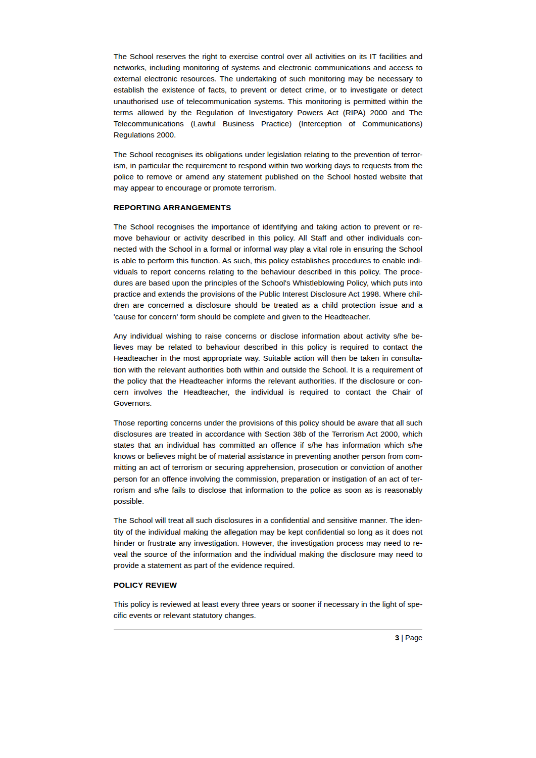The School reserves the right to exercise control over all activities on its IT facilities and networks, including monitoring of systems and electronic communications and access to external electronic resources. The undertaking of such monitoring may be necessary to establish the existence of facts, to prevent or detect crime, or to investigate or detect unauthorised use of telecommunication systems. This monitoring is permitted within the terms allowed by the Regulation of Investigatory Powers Act (RIPA) 2000 and The Telecommunications (Lawful Business Practice) (Interception of Communications) Regulations 2000.
The School recognises its obligations under legislation relating to the prevention of terrorism, in particular the requirement to respond within two working days to requests from the police to remove or amend any statement published on the School hosted website that may appear to encourage or promote terrorism.
REPORTING ARRANGEMENTS
The School recognises the importance of identifying and taking action to prevent or remove behaviour or activity described in this policy. All Staff and other individuals connected with the School in a formal or informal way play a vital role in ensuring the School is able to perform this function. As such, this policy establishes procedures to enable individuals to report concerns relating to the behaviour described in this policy. The procedures are based upon the principles of the School's Whistleblowing Policy, which puts into practice and extends the provisions of the Public Interest Disclosure Act 1998. Where children are concerned a disclosure should be treated as a child protection issue and a 'cause for concern' form should be complete and given to the Headteacher.
Any individual wishing to raise concerns or disclose information about activity s/he believes may be related to behaviour described in this policy is required to contact the Headteacher in the most appropriate way. Suitable action will then be taken in consultation with the relevant authorities both within and outside the School. It is a requirement of the policy that the Headteacher informs the relevant authorities. If the disclosure or concern involves the Headteacher, the individual is required to contact the Chair of Governors.
Those reporting concerns under the provisions of this policy should be aware that all such disclosures are treated in accordance with Section 38b of the Terrorism Act 2000, which states that an individual has committed an offence if s/he has information which s/he knows or believes might be of material assistance in preventing another person from committing an act of terrorism or securing apprehension, prosecution or conviction of another person for an offence involving the commission, preparation or instigation of an act of terrorism and s/he fails to disclose that information to the police as soon as is reasonably possible.
The School will treat all such disclosures in a confidential and sensitive manner. The identity of the individual making the allegation may be kept confidential so long as it does not hinder or frustrate any investigation. However, the investigation process may need to reveal the source of the information and the individual making the disclosure may need to provide a statement as part of the evidence required.
POLICY REVIEW
This policy is reviewed at least every three years or sooner if necessary in the light of specific events or relevant statutory changes.
3 | Page